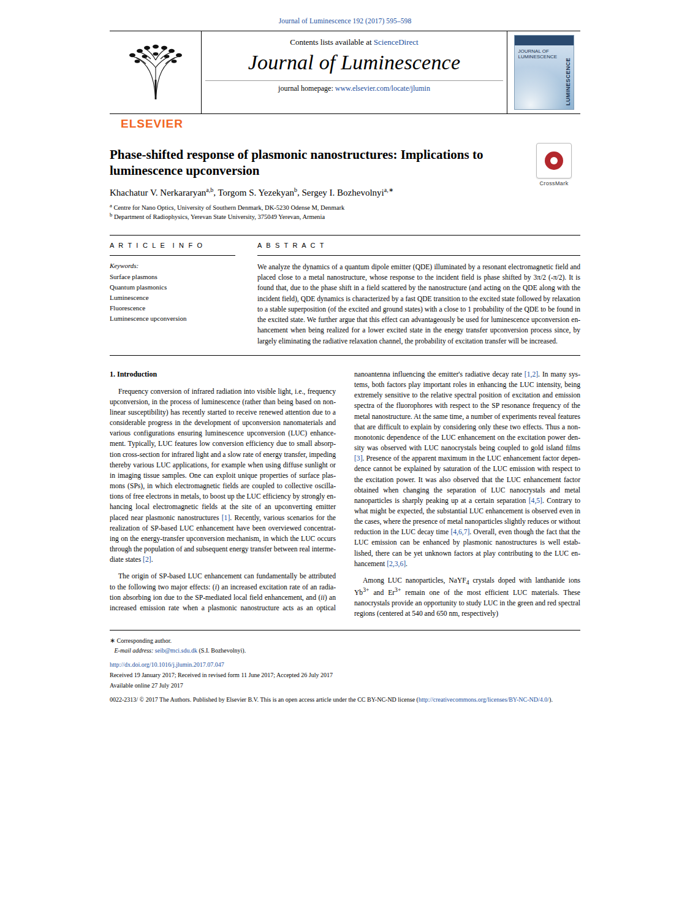Journal of Luminescence 192 (2017) 595–598
Contents lists available at ScienceDirect
Journal of Luminescence
journal homepage: www.elsevier.com/locate/jlumin
JOURNAL OF
LUMINESCENCE
LUMINESCENCE
ELSEVIER
CrossMark
Phase-shifted response of plasmonic nanostructures: Implications to luminescence upconversion
Khachatur V. Nerkararyana,b, Torgom S. Yezekyanb, Sergey I. Bozhevolnyia,∗
a Centre for Nano Optics, University of Southern Denmark, DK-5230 Odense M, Denmark
b Department of Radiophysics, Yerevan State University, 375049 Yerevan, Armenia
A R T I C L E I N F O
Keywords:
Surface plasmons
Quantum plasmonics
Luminescence
Fluorescence
Luminescence upconversion
A B S T R A C T
We analyze the dynamics of a quantum dipole emitter (QDE) illuminated by a resonant electromagnetic field and placed close to a metal nanostructure, whose response to the incident field is phase shifted by 3π/2 (-π/2). It is found that, due to the phase shift in a field scattered by the nanostructure (and acting on the QDE along with the incident field), QDE dynamics is characterized by a fast QDE transition to the excited state followed by relaxation to a stable superposition (of the excited and ground states) with a close to 1 probability of the QDE to be found in the excited state. We further argue that this effect can advantageously be used for luminescence upconversion enhancement when being realized for a lower excited state in the energy transfer upconversion process since, by largely eliminating the radiative relaxation channel, the probability of excitation transfer will be increased.
1. Introduction
Frequency conversion of infrared radiation into visible light, i.e., frequency upconversion, in the process of luminescence (rather than being based on nonlinear susceptibility) has recently started to receive renewed attention due to a considerable progress in the development of upconversion nanomaterials and various configurations ensuring luminescence upconversion (LUC) enhancement. Typically, LUC features low conversion efficiency due to small absorption cross-section for infrared light and a slow rate of energy transfer, impeding thereby various LUC applications, for example when using diffuse sunlight or in imaging tissue samples. One can exploit unique properties of surface plasmons (SPs), in which electromagnetic fields are coupled to collective oscillations of free electrons in metals, to boost up the LUC efficiency by strongly enhancing local electromagnetic fields at the site of an upconverting emitter placed near plasmonic nanostructures [1]. Recently, various scenarios for the realization of SP-based LUC enhancement have been overviewed concentrating on the energy-transfer upconversion mechanism, in which the LUC occurs through the population of and subsequent energy transfer between real intermediate states [2].
The origin of SP-based LUC enhancement can fundamentally be attributed to the following two major effects: (i) an increased excitation rate of an radiation absorbing ion due to the SP-mediated local field enhancement, and (ii) an increased emission rate when a plasmonic nanostructure acts as an optical nanoantenna influencing the emitter's radiative decay rate [1,2]. In many systems, both factors play important roles in enhancing the LUC intensity, being extremely sensitive to the relative spectral position of excitation and emission spectra of the fluorophores with respect to the SP resonance frequency of the metal nanostructure. At the same time, a number of experiments reveal features that are difficult to explain by considering only these two effects. Thus a nonmonotonic dependence of the LUC enhancement on the excitation power density was observed with LUC nanocrystals being coupled to gold island films [3]. Presence of the apparent maximum in the LUC enhancement factor dependence cannot be explained by saturation of the LUC emission with respect to the excitation power. It was also observed that the LUC enhancement factor obtained when changing the separation of LUC nanocrystals and metal nanoparticles is sharply peaking up at a certain separation [4,5]. Contrary to what might be expected, the substantial LUC enhancement is observed even in the cases, where the presence of metal nanoparticles slightly reduces or without reduction in the LUC decay time [4,6,7]. Overall, even though the fact that the LUC emission can be enhanced by plasmonic nanostructures is well established, there can be yet unknown factors at play contributing to the LUC enhancement [2,3,6].
Among LUC nanoparticles, NaYF4 crystals doped with lanthanide ions Yb3+ and Er3+ remain one of the most efficient LUC materials. These nanocrystals provide an opportunity to study LUC in the green and red spectral regions (centered at 540 and 650 nm, respectively)
∗ Corresponding author.
E-mail address: seib@mci.sdu.dk (S.I. Bozhevolnyi).
http://dx.doi.org/10.1016/j.jlumin.2017.07.047
Received 19 January 2017; Received in revised form 11 June 2017; Accepted 26 July 2017
Available online 27 July 2017
0022-2313/ © 2017 The Authors. Published by Elsevier B.V. This is an open access article under the CC BY-NC-ND license (http://creativecommons.org/licenses/BY-NC-ND/4.0/).